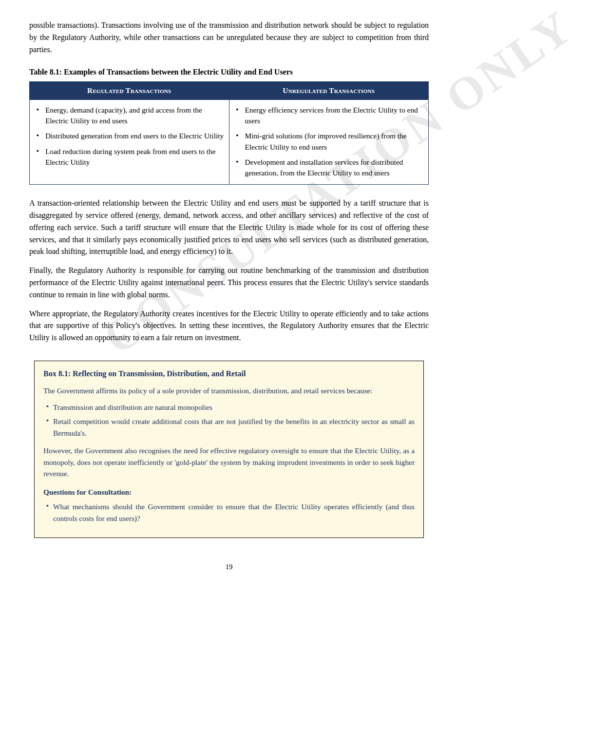CONSULTATION ONLY
possible transactions). Transactions involving use of the transmission and distribution network should be subject to regulation by the Regulatory Authority, while other transactions can be unregulated because they are subject to competition from third parties.
Table 8.1: Examples of Transactions between the Electric Utility and End Users
| Regulated Transactions | Unregulated Transactions |
| --- | --- |
| Energy, demand (capacity), and grid access from the Electric Utility to end users Distributed generation from end users to the Electric Utility Load reduction during system peak from end users to the Electric Utility | Energy efficiency services from the Electric Utility to end users Mini-grid solutions (for improved resilience) from the Electric Utility to end users Development and installation services for distributed generation, from the Electric Utility to end users |
A transaction-oriented relationship between the Electric Utility and end users must be supported by a tariff structure that is disaggregated by service offered (energy, demand, network access, and other ancillary services) and reflective of the cost of offering each service. Such a tariff structure will ensure that the Electric Utility is made whole for its cost of offering these services, and that it similarly pays economically justified prices to end users who sell services (such as distributed generation, peak load shifting, interruptible load, and energy efficiency) to it.
Finally, the Regulatory Authority is responsible for carrying out routine benchmarking of the transmission and distribution performance of the Electric Utility against international peers. This process ensures that the Electric Utility's service standards continue to remain in line with global norms.
Where appropriate, the Regulatory Authority creates incentives for the Electric Utility to operate efficiently and to take actions that are supportive of this Policy's objectives. In setting these incentives, the Regulatory Authority ensures that the Electric Utility is allowed an opportunity to earn a fair return on investment.
Box 8.1: Reflecting on Transmission, Distribution, and Retail
The Government affirms its policy of a sole provider of transmission, distribution, and retail services because:
Transmission and distribution are natural monopolies
Retail competition would create additional costs that are not justified by the benefits in an electricity sector as small as Bermuda's.
However, the Government also recognises the need for effective regulatory oversight to ensure that the Electric Utility, as a monopoly, does not operate inefficiently or 'gold-plate' the system by making imprudent investments in order to seek higher revenue.
Questions for Consultation:
What mechanisms should the Government consider to ensure that the Electric Utility operates efficiently (and thus controls costs for end users)?
19